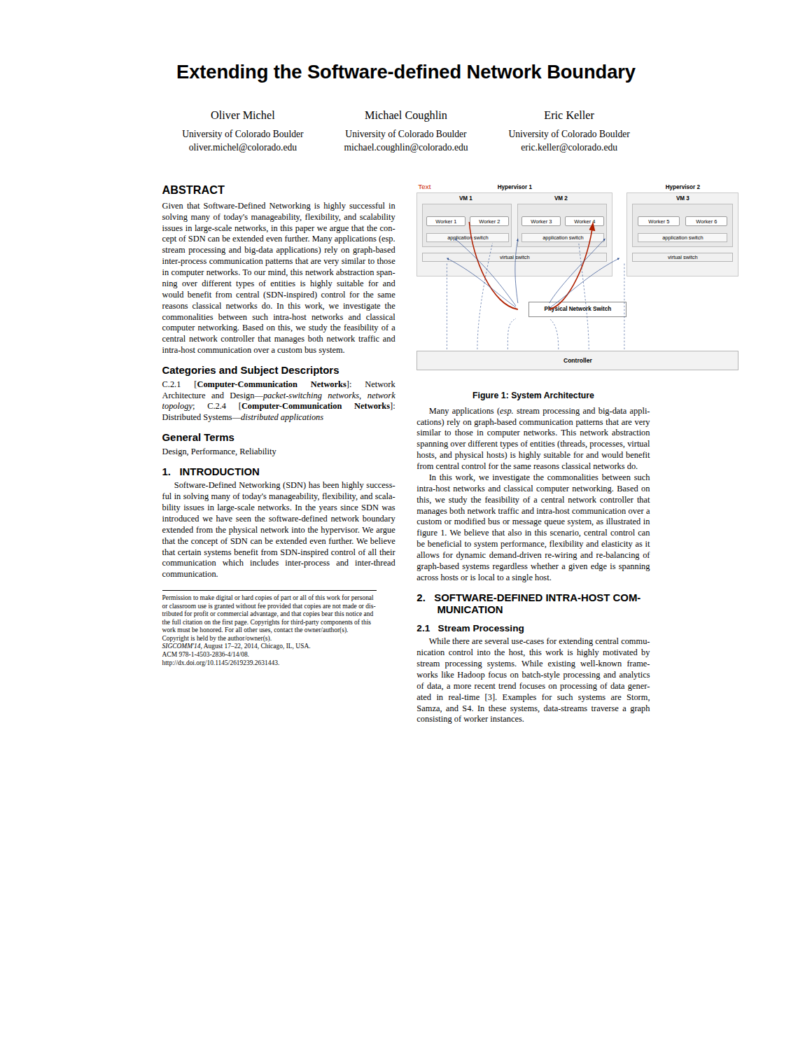Extending the Software-defined Network Boundary
| Oliver Michel | Michael Coughlin | Eric Keller |
| University of Colorado Boulder oliver.michel@colorado.edu | University of Colorado Boulder michael.coughlin@colorado.edu | University of Colorado Boulder eric.keller@colorado.edu |
ABSTRACT
Given that Software-Defined Networking is highly successful in solving many of today's manageability, flexibility, and scalability issues in large-scale networks, in this paper we argue that the concept of SDN can be extended even further. Many applications (esp. stream processing and big-data applications) rely on graph-based inter-process communication patterns that are very similar to those in computer networks. To our mind, this network abstraction spanning over different types of entities is highly suitable for and would benefit from central (SDN-inspired) control for the same reasons classical networks do. In this work, we investigate the commonalities between such intra-host networks and classical computer networking. Based on this, we study the feasibility of a central network controller that manages both network traffic and intra-host communication over a custom bus system.
Categories and Subject Descriptors
C.2.1 [Computer-Communication Networks]: Network Architecture and Design—packet-switching networks, network topology; C.2.4 [Computer-Communication Networks]: Distributed Systems—distributed applications
General Terms
Design, Performance, Reliability
1. INTRODUCTION
Software-Defined Networking (SDN) has been highly successful in solving many of today's manageability, flexibility, and scalability issues in large-scale networks. In the years since SDN was introduced we have seen the software-defined network boundary extended from the physical network into the hypervisor. We argue that the concept of SDN can be extended even further. We believe that certain systems benefit from SDN-inspired control of all their communication which includes inter-process and inter-thread communication.
Permission to make digital or hard copies of part or all of this work for personal or classroom use is granted without fee provided that copies are not made or distributed for profit or commercial advantage, and that copies bear this notice and the full citation on the first page. Copyrights for third-party components of this work must be honored. For all other uses, contact the owner/author(s).
Copyright is held by the author/owner(s).
SIGCOMM'14, August 17–22, 2014, Chicago, IL, USA.
ACM 978-1-4503-2836-4/14/08.
http://dx.doi.org/10.1145/2619239.2631443.
Hypervisor 1
VM 1
VM 2
Worker 1
Worker 2
Worker 3
Worker 4
application switch
application switch
virtual switch
Hypervisor 2
VM 3
Worker 5
Worker 6
application switch
virtual switch
Physical Network Switch
Controller
Text
Figure 1: System Architecture
Many applications (esp. stream processing and big-data applications) rely on graph-based communication patterns that are very similar to those in computer networks. This network abstraction spanning over different types of entities (threads, processes, virtual hosts, and physical hosts) is highly suitable for and would benefit from central control for the same reasons classical networks do.
In this work, we investigate the commonalities between such intra-host networks and classical computer networking. Based on this, we study the feasibility of a central network controller that manages both network traffic and intra-host communication over a custom or modified bus or message queue system, as illustrated in figure 1. We believe that also in this scenario, central control can be beneficial to system performance, flexibility and elasticity as it allows for dynamic demand-driven re-wiring and re-balancing of graph-based systems regardless whether a given edge is spanning across hosts or is local to a single host.
2. SOFTWARE-DEFINED INTRA-HOST COM-
MUNICATION
2.1 Stream Processing
While there are several use-cases for extending central communication control into the host, this work is highly motivated by stream processing systems. While existing well-known frameworks like Hadoop focus on batch-style processing and analytics of data, a more recent trend focuses on processing of data generated in real-time [3]. Examples for such systems are Storm, Samza, and S4. In these systems, data-streams traverse a graph consisting of worker instances.